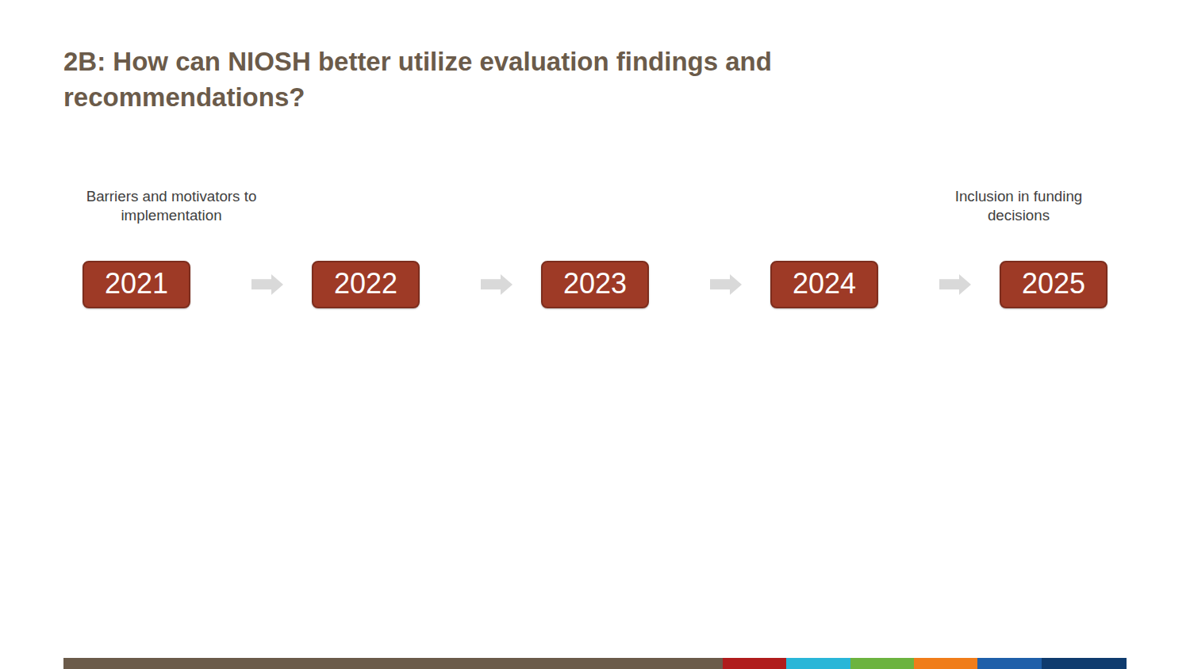2B: How can NIOSH better utilize evaluation findings and recommendations?
Barriers and motivators to implementation
Inclusion in funding decisions
2021
2022
2023
2024
2025